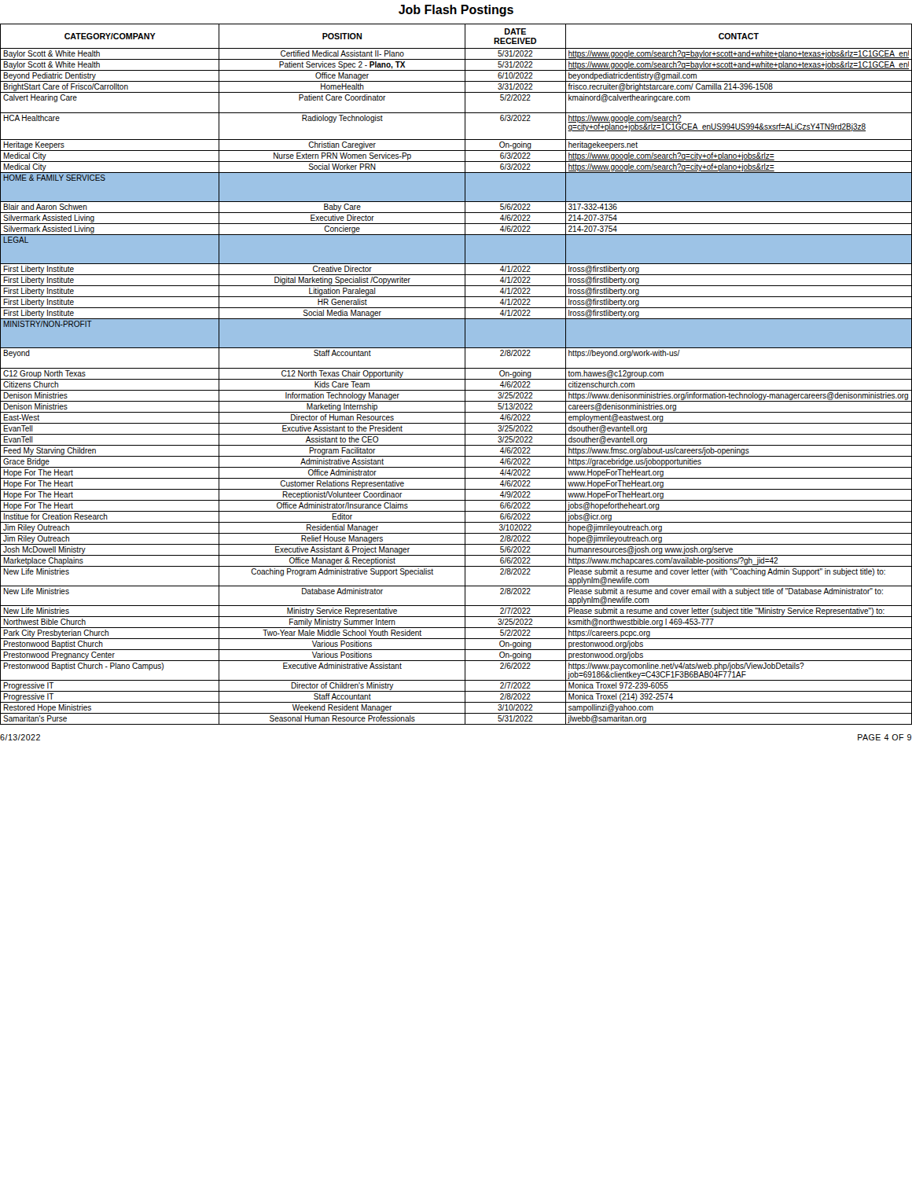Job Flash Postings
| CATEGORY/COMPANY | POSITION | DATE RECEIVED | CONTACT |
| --- | --- | --- | --- |
| Baylor Scott & White Health | Certified Medical Assistant II- Plano | 5/31/2022 | https://www.google.com/search?q=baylor+scott+and+white+plano+texas+jobs&rlz=1C1GCEA_enUS994US994&oq=B |
| Baylor Scott & White Health | Patient Services Spec 2 - Plano, TX | 5/31/2022 | https://www.google.com/search?q=baylor+scott+and+white+plano+texas+jobs&rlz=1C1GCEA_enUS994US994&oq=B |
| Beyond Pediatric Dentistry | Office Manager | 6/10/2022 | beyondpediatricdentistry@gmail.com |
| BrightStart Care of Frisco/Carrollton | HomeHealth | 3/31/2022 | frisco.recruiter@brightstarcare.com/ Camilla 214-396-1508 |
| Calvert Hearing Care | Patient Care Coordinator | 5/2/2022 | kmainord@calverthearingcare.com |
| HCA Healthcare | Radiology Technologist | 6/3/2022 | https://www.google.com/search?q=city+of+plano+jobs&rlz=1C1GCEA_enUS994US994&sxsrf=ALiCzsY4TN9rd2Bj3z8 |
| Heritage Keepers | Christian Caregiver | On-going | heritagekeepers.net |
| Medical City | Nurse Extern PRN Women Services-Pp | 6/3/2022 | https://www.google.com/search?q=city+of+plano+jobs&rlz= |
| Medical City | Social Worker PRN | 6/3/2022 | https://www.google.com/search?q=city+of+plano+jobs&rlz= |
| HOME & FAMILY SERVICES | | | |
| Blair and Aaron Schwen | Baby Care | 5/6/2022 | 317-332-4136 |
| Silvermark Assisted Living | Executive Director | 4/6/2022 | 214-207-3754 |
| Silvermark Assisted Living | Concierge | 4/6/2022 | 214-207-3754 |
| LEGAL | | | |
| First Liberty Institute | Creative Director | 4/1/2022 | lross@firstliberty.org |
| First Liberty Institute | Digital Marketing Specialist /Copywriter | 4/1/2022 | lross@firstliberty.org |
| First Liberty Institute | Litigation Paralegal | 4/1/2022 | lross@firstliberty.org |
| First Liberty Institute | HR Generalist | 4/1/2022 | lross@firstliberty.org |
| First Liberty Institute | Social Media Manager | 4/1/2022 | lross@firstliberty.org |
| MINISTRY/NON-PROFIT | | | |
| Beyond | Staff Accountant | 2/8/2022 | https://beyond.org/work-with-us/ |
| C12 Group North Texas | C12 North Texas Chair Opportunity | On-going | tom.hawes@c12group.com |
| Citizens Church | Kids Care Team | 4/6/2022 | citizenschurch.com |
| Denison Ministries | Information Technology Manager | 3/25/2022 | https://www.denisonministries.org/information-technology-managercareers@denisonministries.org |
| Denison Ministries | Marketing Internship | 5/13/2022 | careers@denisonministries.org |
| East-West | Director of Human Resources | 4/6/2022 | employment@eastwest.org |
| EvanTell | Excutive Assistant to the President | 3/25/2022 | dsouther@evantell.org |
| EvanTell | Assistant to the CEO | 3/25/2022 | dsouther@evantell.org |
| Feed My Starving Children | Program Facilitator | 4/6/2022 | https://www.fmsc.org/about-us/careers/job-openings |
| Grace Bridge | Administrative Assistant | 4/6/2022 | https://gracebridge.us/jobopportunities |
| Hope For The Heart | Office Administrator | 4/4/2022 | www.HopeForTheHeart.org |
| Hope For The Heart | Customer Relations Representative | 4/6/2022 | www.HopeForTheHeart.org |
| Hope For The Heart | Receptionist/Volunteer Coordinaor | 4/9/2022 | www.HopeForTheHeart.org |
| Hope For The Heart | Office Administrator/Insurance Claims | 6/6/2022 | jobs@hopefortheheart.org |
| Institue for Creation Research | Editor | 6/6/2022 | jobs@icr.org |
| Jim Riley Outreach | Residential Manager | 3/102022 | hope@jimrileyoutreach.org |
| Jim Riley Outreach | Relief House Managers | 2/8/2022 | hope@jimrileyoutreach.org |
| Josh McDowell Ministry | Executive Assistant & Project Manager | 5/6/2022 | humanresources@josh.org www.josh.org/serve |
| Marketplace Chaplains | Office Manager & Receptionist | 6/6/2022 | https://www.mchapcares.com/available-positions/?gh_jid=42 |
| New Life Ministries | Coaching Program Administrative Support Specialist | 2/8/2022 | Please submit a resume and cover letter (with "Coaching Admin Support" in subject title) to: applynlm@newlife.com |
| New Life Ministries | Database Administrator | 2/8/2022 | Please submit a resume and cover email with a subject title of "Database Administrator" to: applynlm@newlife.com |
| New Life Ministries | Ministry Service Representative | 2/7/2022 | Please submit a resume and cover letter (subject title "Ministry Service Representative") to: |
| Northwest Bible Church | Family Ministry Summer Intern | 3/25/2022 | ksmith@northwestbible.org l 469-453-777 |
| Park City Presbyterian Church | Two-Year Male Middle School Youth Resident | 5/2/2022 | https://careers.pcpc.org |
| Prestonwood Baptist Church | Various Positions | On-going | prestonwood.org/jobs |
| Prestonwood Pregnancy Center | Various Positions | On-going | prestonwood.org/jobs |
| Prestonwood Baptist Church - Plano Campus) | Executive Administrative Assistant | 2/6/2022 | https://www.paycomonline.net/v4/ats/web.php/jobs/ViewJobDetails?job=69186&clientkey=C43CF1F3B6BAB04F771AF |
| Progressive IT | Director of Children's Ministry | 2/7/2022 | Monica Troxel 972-239-6055 |
| Progressive IT | Staff Accountant | 2/8/2022 | Monica Troxel (214) 392-2574 |
| Restored Hope Ministries | Weekend Resident Manager | 3/10/2022 | sampollinzi@yahoo.com |
| Samaritan's Purse | Seasonal Human Resource Professionals | 5/31/2022 | jlwebb@samaritan.org |
6/13/2022
Page 4 of 9